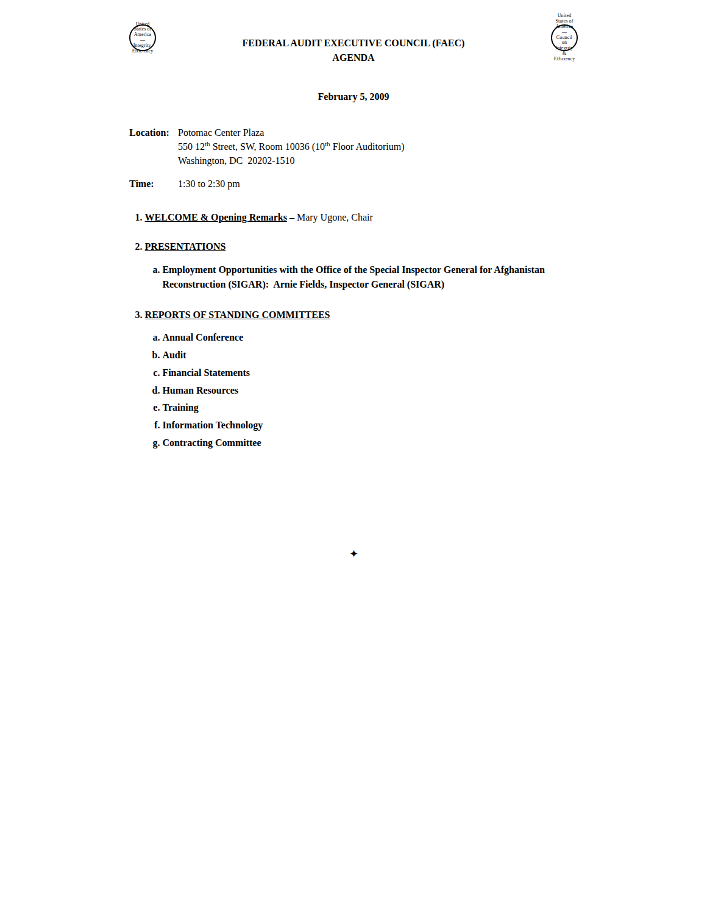United States of America — Integrity, Efficiency
Federal Audit Executive Council (FAEC)
Agenda
United States of America — Council on Integrity & Efficiency
February 5, 2009
Location:
Potomac Center Plaza
550 12th Street, SW, Room 10036 (10th Floor Auditorium)
Washington, DC 20202-1510
Time:
1:30 to 2:30 pm
WELCOME & Opening Remarks – Mary Ugone, Chair
PRESENTATIONS
Employment Opportunities with the Office of the Special Inspector General for Afghanistan Reconstruction (SIGAR): Arnie Fields, Inspector General (SIGAR)
REPORTS OF STANDING COMMITTEES
Annual Conference
Audit
Financial Statements
Human Resources
Training
Information Technology
Contracting Committee
✦